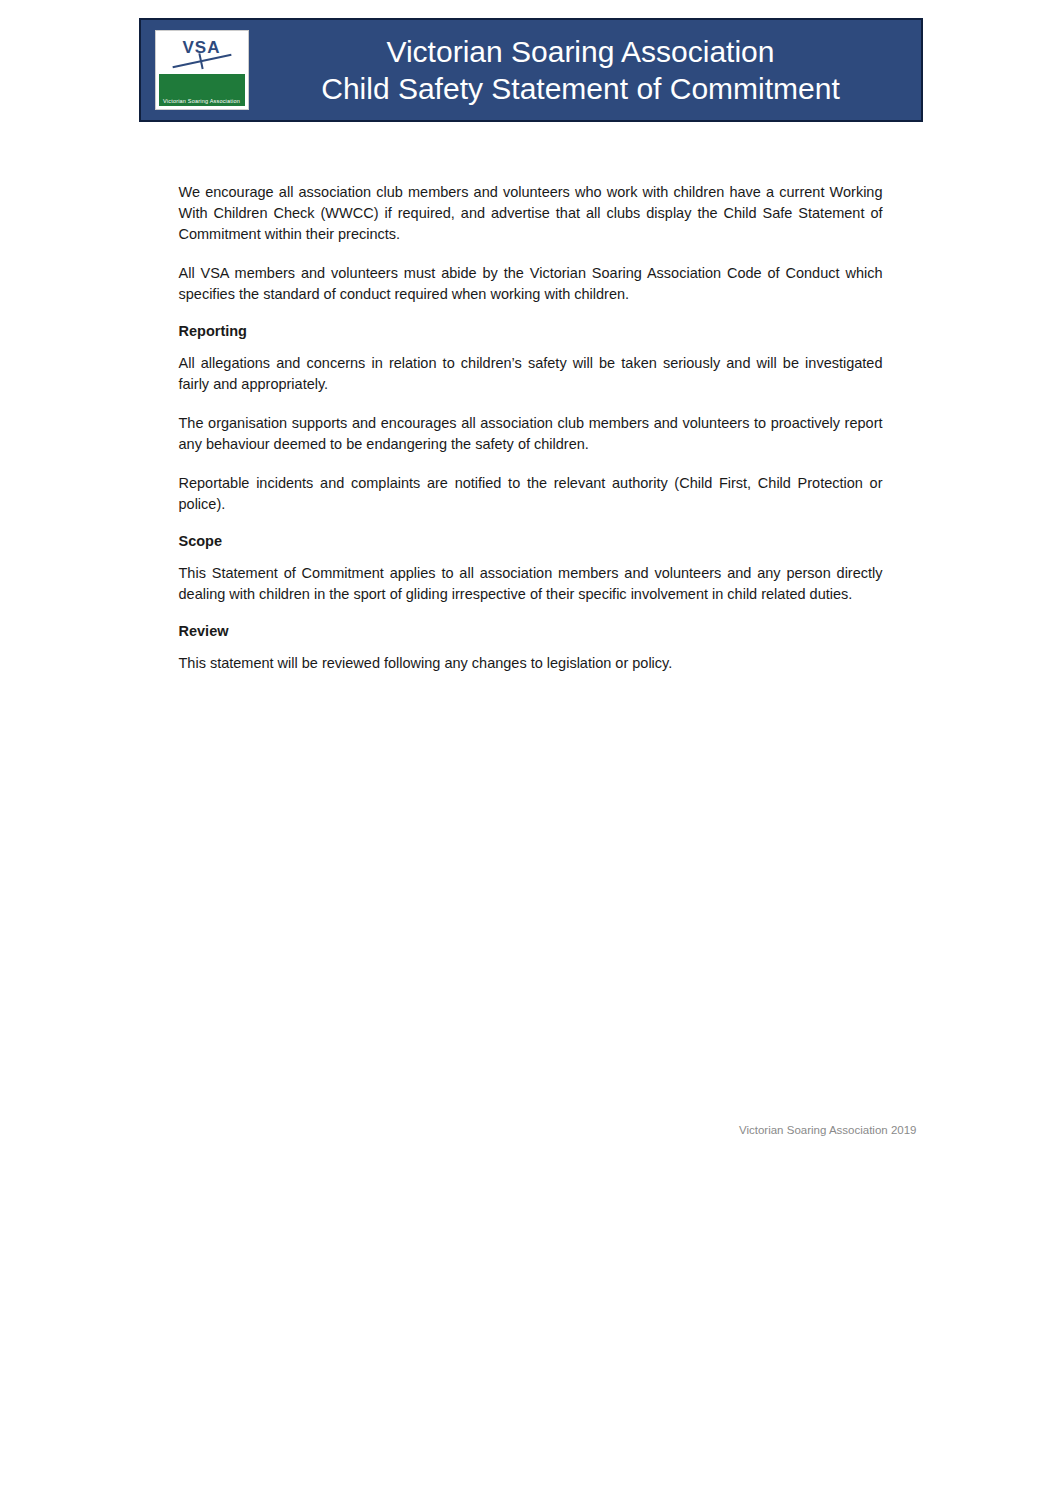VSA
Victorian Soaring Association
Victorian Soaring Association
Child Safety Statement of Commitment
We encourage all association club members and volunteers who work with children have a current Working With Children Check (WWCC) if required, and advertise that all clubs display the Child Safe Statement of Commitment within their precincts.
All VSA members and volunteers must abide by the Victorian Soaring Association Code of Conduct which specifies the standard of conduct required when working with children.
Reporting
All allegations and concerns in relation to children’s safety will be taken seriously and will be investigated fairly and appropriately.
The organisation supports and encourages all association club members and volunteers to proactively report any behaviour deemed to be endangering the safety of children.
Reportable incidents and complaints are notified to the relevant authority (Child First, Child Protection or police).
Scope
This Statement of Commitment applies to all association members and volunteers and any person directly dealing with children in the sport of gliding irrespective of their specific involvement in child related duties.
Review
This statement will be reviewed following any changes to legislation or policy.
Victorian Soaring Association 2019